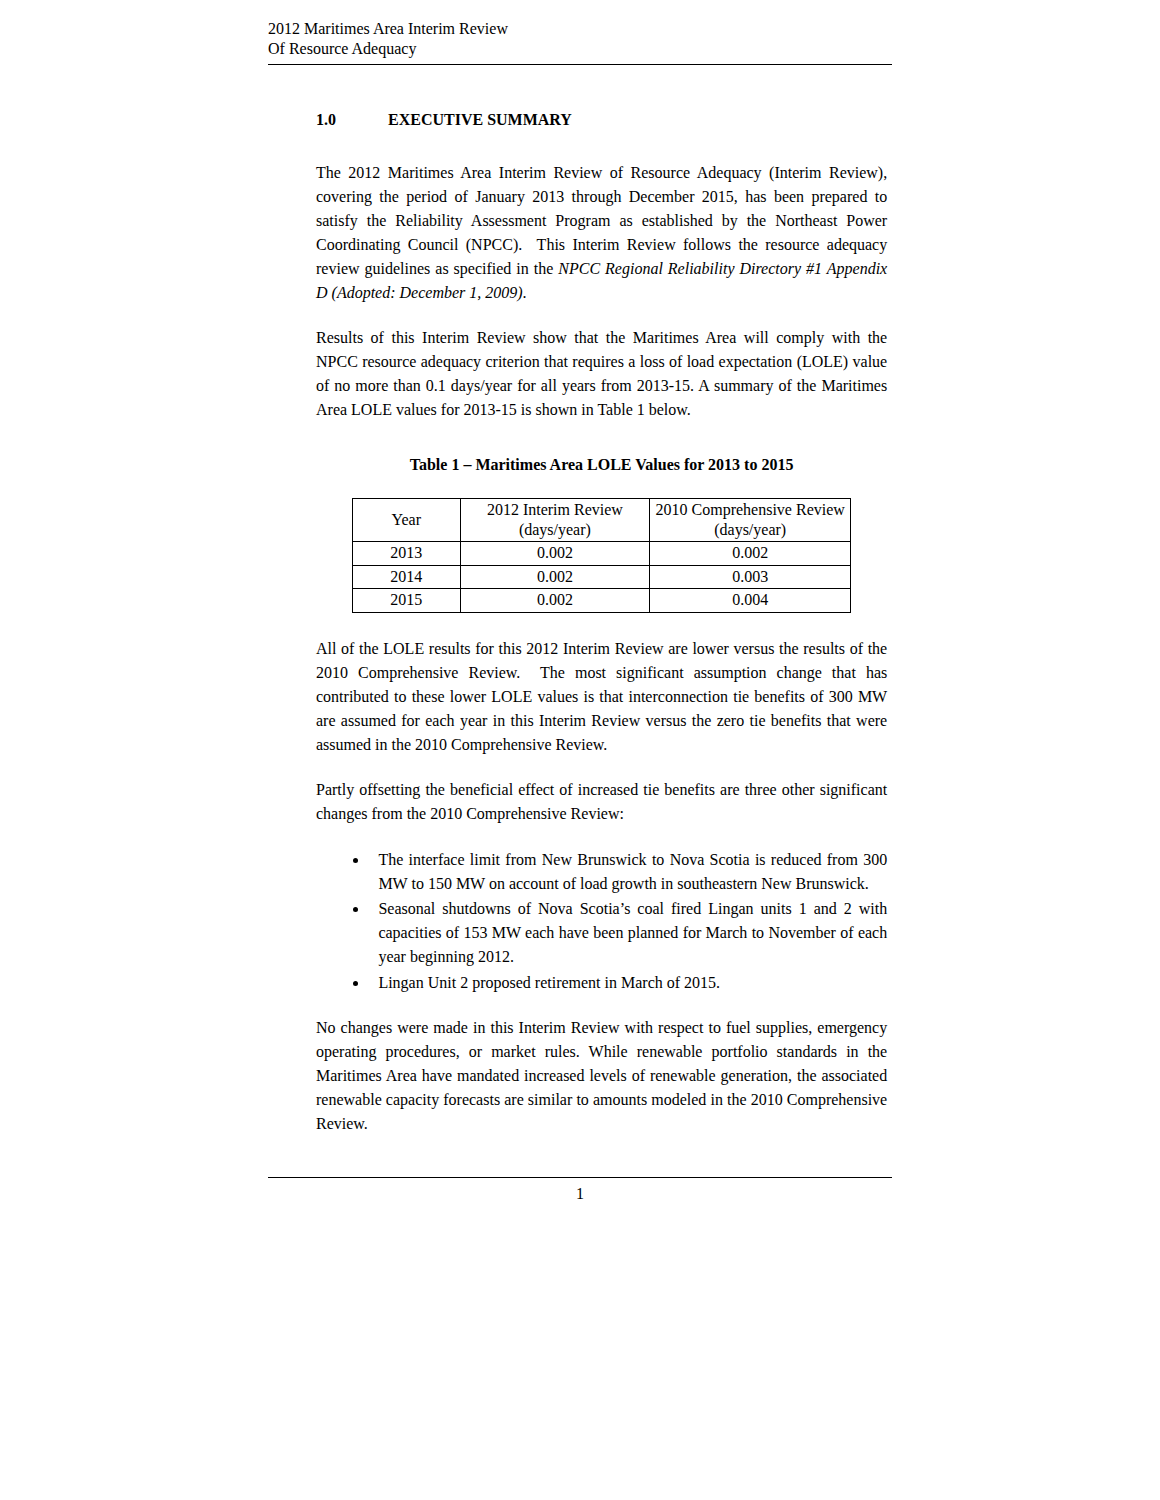2012 Maritimes Area Interim Review
Of Resource Adequacy
1.0 EXECUTIVE SUMMARY
The 2012 Maritimes Area Interim Review of Resource Adequacy (Interim Review), covering the period of January 2013 through December 2015, has been prepared to satisfy the Reliability Assessment Program as established by the Northeast Power Coordinating Council (NPCC). This Interim Review follows the resource adequacy review guidelines as specified in the NPCC Regional Reliability Directory #1 Appendix D (Adopted: December 1, 2009).
Results of this Interim Review show that the Maritimes Area will comply with the NPCC resource adequacy criterion that requires a loss of load expectation (LOLE) value of no more than 0.1 days/year for all years from 2013-15. A summary of the Maritimes Area LOLE values for 2013-15 is shown in Table 1 below.
Table 1 – Maritimes Area LOLE Values for 2013 to 2015
| Year | 2012 Interim Review (days/year) | 2010 Comprehensive Review (days/year) |
| --- | --- | --- |
| 2013 | 0.002 | 0.002 |
| 2014 | 0.002 | 0.003 |
| 2015 | 0.002 | 0.004 |
All of the LOLE results for this 2012 Interim Review are lower versus the results of the 2010 Comprehensive Review. The most significant assumption change that has contributed to these lower LOLE values is that interconnection tie benefits of 300 MW are assumed for each year in this Interim Review versus the zero tie benefits that were assumed in the 2010 Comprehensive Review.
Partly offsetting the beneficial effect of increased tie benefits are three other significant changes from the 2010 Comprehensive Review:
The interface limit from New Brunswick to Nova Scotia is reduced from 300 MW to 150 MW on account of load growth in southeastern New Brunswick.
Seasonal shutdowns of Nova Scotia’s coal fired Lingan units 1 and 2 with capacities of 153 MW each have been planned for March to November of each year beginning 2012.
Lingan Unit 2 proposed retirement in March of 2015.
No changes were made in this Interim Review with respect to fuel supplies, emergency operating procedures, or market rules. While renewable portfolio standards in the Maritimes Area have mandated increased levels of renewable generation, the associated renewable capacity forecasts are similar to amounts modeled in the 2010 Comprehensive Review.
1